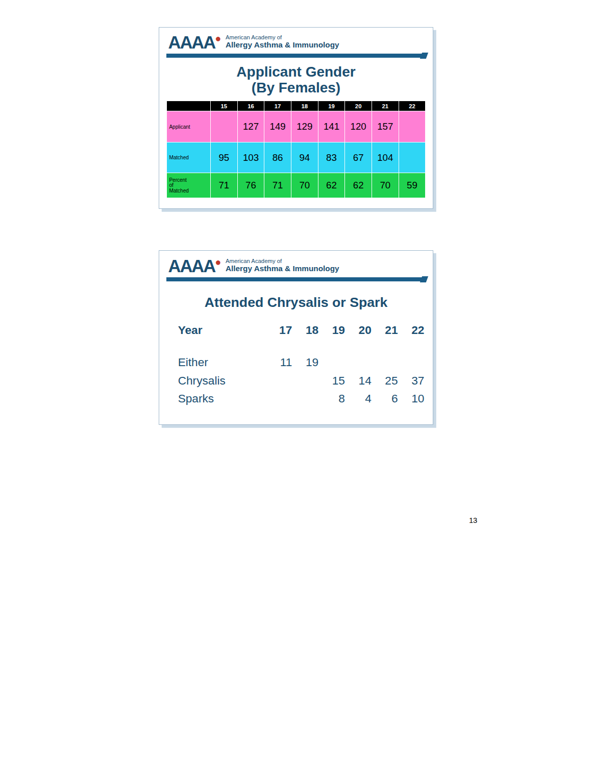AAAA●
American Academy of
Allergy Asthma & Immunology
Applicant Gender
(By Females)
| | 15 | 16 | 17 | 18 | 19 | 20 | 21 | 22 |
| --- | --- | --- | --- | --- | --- | --- | --- | --- |
| Applicant | | 127 | 149 | 129 | 141 | 120 | 157 | |
| Matched | 95 | 103 | 86 | 94 | 83 | 67 | 104 | |
| Percent of Matched | 71 | 76 | 71 | 70 | 62 | 62 | 70 | 59 |
AAAA●
American Academy of
Allergy Asthma & Immunology
Attended Chrysalis or Spark
| Year | 17 | 18 | 19 | 20 | 21 | 22 |
| Either | 11 | 19 | | | | |
| Chrysalis | | | 15 | 14 | 25 | 37 |
| Sparks | | | 8 | 4 | 6 | 10 |
13